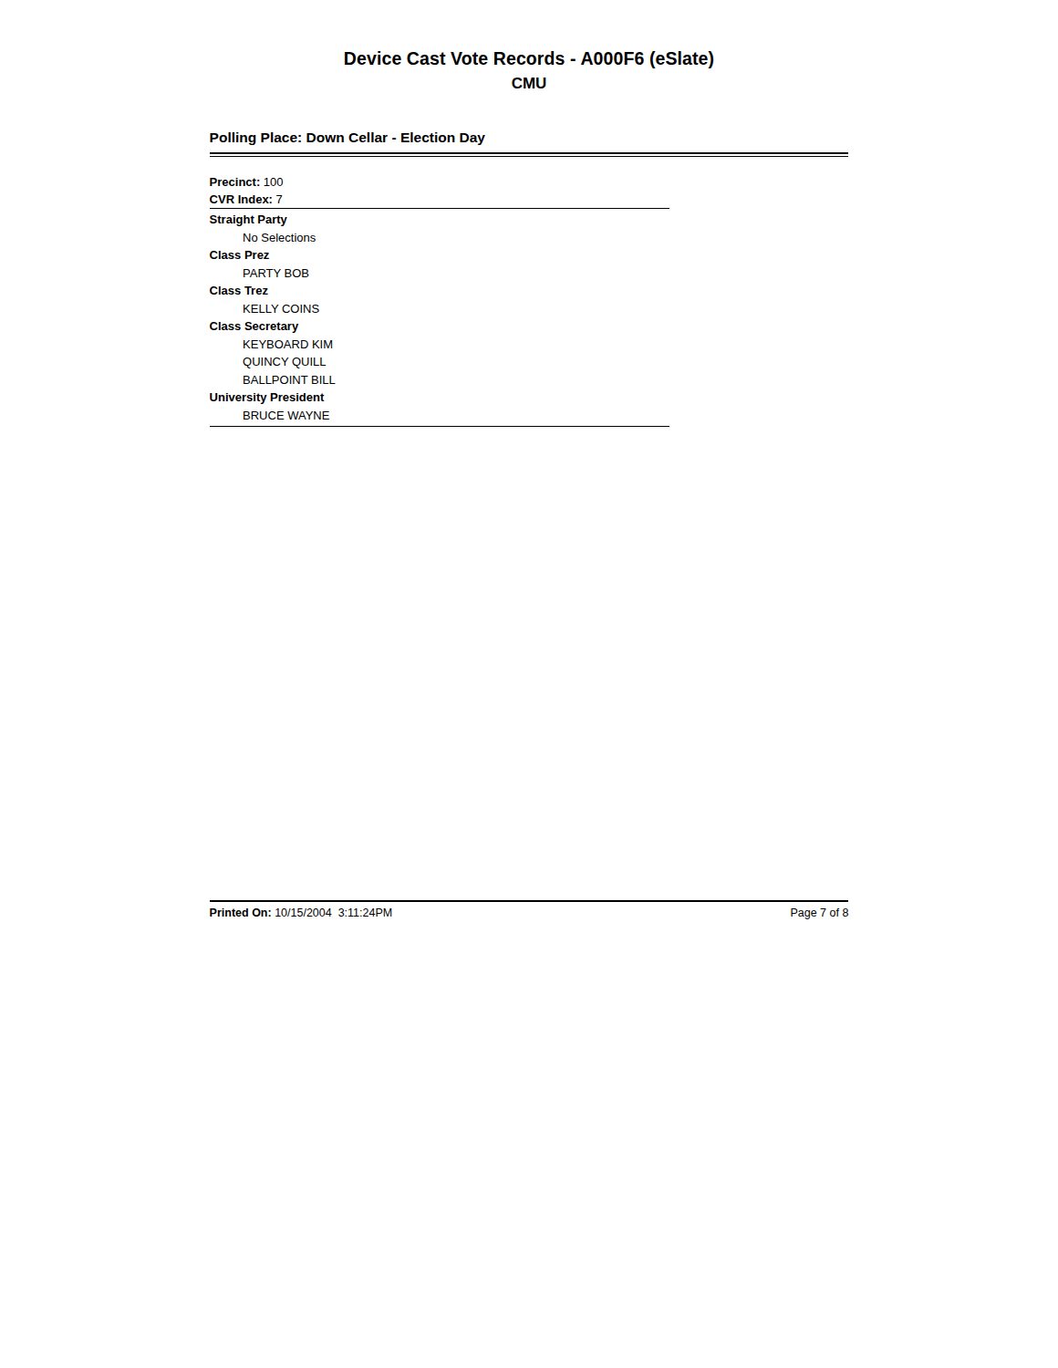Device Cast Vote Records - A000F6 (eSlate)
CMU
Polling Place: Down Cellar - Election Day
Precinct: 100
CVR Index: 7
Straight Party
No Selections
Class Prez
PARTY BOB
Class Trez
KELLY COINS
Class Secretary
KEYBOARD KIM
QUINCY QUILL
BALLPOINT BILL
University President
BRUCE WAYNE
Printed On: 10/15/2004 3:11:24PM
Page 7 of 8